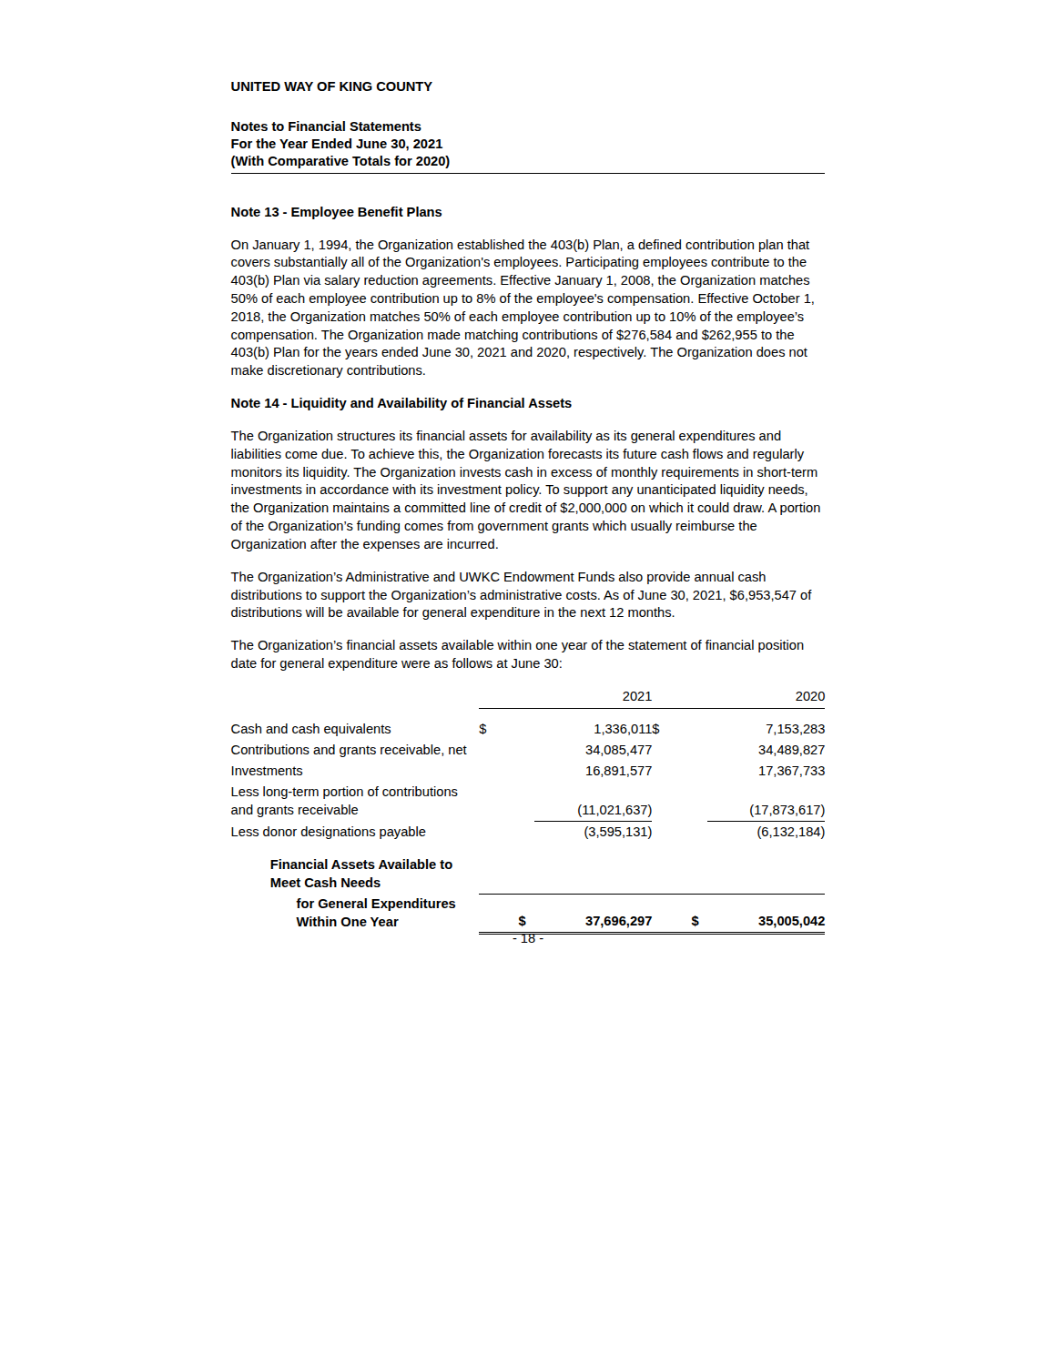UNITED WAY OF KING COUNTY
Notes to Financial Statements
For the Year Ended June 30, 2021
(With Comparative Totals for 2020)
Note 13 - Employee Benefit Plans
On January 1, 1994, the Organization established the 403(b) Plan, a defined contribution plan that covers substantially all of the Organization's employees. Participating employees contribute to the 403(b) Plan via salary reduction agreements. Effective January 1, 2008, the Organization matches 50% of each employee contribution up to 8% of the employee's compensation. Effective October 1, 2018, the Organization matches 50% of each employee contribution up to 10% of the employee’s compensation. The Organization made matching contributions of $276,584 and $262,955 to the 403(b) Plan for the years ended June 30, 2021 and 2020, respectively. The Organization does not make discretionary contributions.
Note 14 - Liquidity and Availability of Financial Assets
The Organization structures its financial assets for availability as its general expenditures and liabilities come due. To achieve this, the Organization forecasts its future cash flows and regularly monitors its liquidity. The Organization invests cash in excess of monthly requirements in short-term investments in accordance with its investment policy. To support any unanticipated liquidity needs, the Organization maintains a committed line of credit of $2,000,000 on which it could draw. A portion of the Organization’s funding comes from government grants which usually reimburse the Organization after the expenses are incurred.
The Organization’s Administrative and UWKC Endowment Funds also provide annual cash distributions to support the Organization’s administrative costs. As of June 30, 2021, $6,953,547 of distributions will be available for general expenditure in the next 12 months.
The Organization’s financial assets available within one year of the statement of financial position date for general expenditure were as follows at June 30:
| | 2021 | 2020 |
| --- | --- | --- |
| Cash and cash equivalents | $ | 1,336,011 | $ | 7,153,283 |
| Contributions and grants receivable, net | | 34,085,477 | | 34,489,827 |
| Investments | | 16,891,577 | | 17,367,733 |
| Less long-term portion of contributions and grants receivable | | (11,021,637) | | (17,873,617) |
| Less donor designations payable | | (3,595,131) | | (6,132,184) |
| Financial Assets Available to Meet Cash Needs | | | | |
| for General Expenditures Within One Year | $ | 37,696,297 | $ | 35,005,042 |
- 18 -